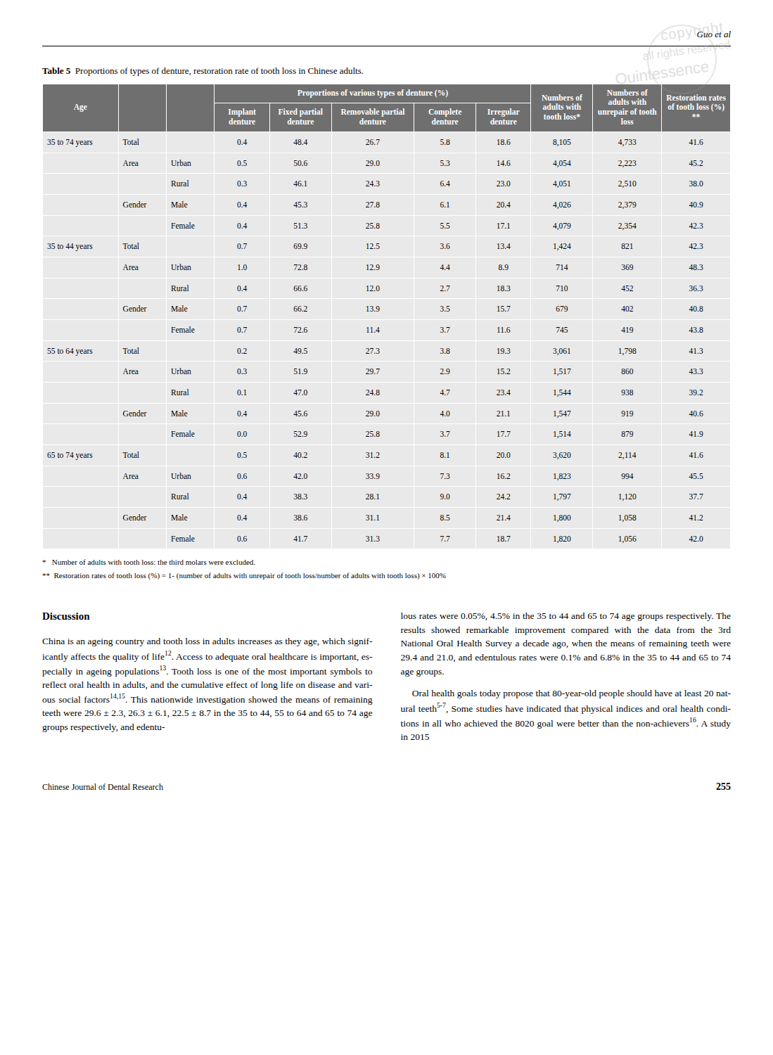copyright
all rights reserved
Quintessence
Guo et al
Table 5 Proportions of types of denture, restoration rate of tooth loss in Chinese adults.
| Age | | | Proportions of various types of denture (%) | Numbers of adults with tooth loss* | Numbers of adults with unrepair of tooth loss | Restoration rates of tooth loss (%) ** |
| --- | --- | --- | --- | --- | --- | --- |
| Implant denture | Fixed partial denture | Removable partial denture | Complete denture | Irregular denture |
| 35 to 74 years | Total | | 0.4 | 48.4 | 26.7 | 5.8 | 18.6 | 8,105 | 4,733 | 41.6 |
| | Area | Urban | 0.5 | 50.6 | 29.0 | 5.3 | 14.6 | 4,054 | 2,223 | 45.2 |
| | | Rural | 0.3 | 46.1 | 24.3 | 6.4 | 23.0 | 4,051 | 2,510 | 38.0 |
| | Gender | Male | 0.4 | 45.3 | 27.8 | 6.1 | 20.4 | 4,026 | 2,379 | 40.9 |
| | | Female | 0.4 | 51.3 | 25.8 | 5.5 | 17.1 | 4,079 | 2,354 | 42.3 |
| 35 to 44 years | Total | | 0.7 | 69.9 | 12.5 | 3.6 | 13.4 | 1,424 | 821 | 42.3 |
| | Area | Urban | 1.0 | 72.8 | 12.9 | 4.4 | 8.9 | 714 | 369 | 48.3 |
| | | Rural | 0.4 | 66.6 | 12.0 | 2.7 | 18.3 | 710 | 452 | 36.3 |
| | Gender | Male | 0.7 | 66.2 | 13.9 | 3.5 | 15.7 | 679 | 402 | 40.8 |
| | | Female | 0.7 | 72.6 | 11.4 | 3.7 | 11.6 | 745 | 419 | 43.8 |
| 55 to 64 years | Total | | 0.2 | 49.5 | 27.3 | 3.8 | 19.3 | 3,061 | 1,798 | 41.3 |
| | Area | Urban | 0.3 | 51.9 | 29.7 | 2.9 | 15.2 | 1,517 | 860 | 43.3 |
| | | Rural | 0.1 | 47.0 | 24.8 | 4.7 | 23.4 | 1,544 | 938 | 39.2 |
| | Gender | Male | 0.4 | 45.6 | 29.0 | 4.0 | 21.1 | 1,547 | 919 | 40.6 |
| | | Female | 0.0 | 52.9 | 25.8 | 3.7 | 17.7 | 1,514 | 879 | 41.9 |
| 65 to 74 years | Total | | 0.5 | 40.2 | 31.2 | 8.1 | 20.0 | 3,620 | 2,114 | 41.6 |
| | Area | Urban | 0.6 | 42.0 | 33.9 | 7.3 | 16.2 | 1,823 | 994 | 45.5 |
| | | Rural | 0.4 | 38.3 | 28.1 | 9.0 | 24.2 | 1,797 | 1,120 | 37.7 |
| | Gender | Male | 0.4 | 38.6 | 31.1 | 8.5 | 21.4 | 1,800 | 1,058 | 41.2 |
| | | Female | 0.6 | 41.7 | 31.3 | 7.7 | 18.7 | 1,820 | 1,056 | 42.0 |
* Number of adults with tooth loss: the third molars were excluded.
** Restoration rates of tooth loss (%) = 1- (number of adults with unrepair of tooth loss/number of adults with tooth loss) × 100%
Discussion
China is an ageing country and tooth loss in adults increases as they age, which significantly affects the quality of life12. Access to adequate oral healthcare is important, especially in ageing populations13. Tooth loss is one of the most important symbols to reflect oral health in adults, and the cumulative effect of long life on disease and various social factors14,15. This nationwide investigation showed the means of remaining teeth were 29.6 ± 2.3, 26.3 ± 6.1, 22.5 ± 8.7 in the 35 to 44, 55 to 64 and 65 to 74 age groups respectively, and edentu-
lous rates were 0.05%, 4.5% in the 35 to 44 and 65 to 74 age groups respectively. The results showed remarkable improvement compared with the data from the 3rd National Oral Health Survey a decade ago, when the means of remaining teeth were 29.4 and 21.0, and edentulous rates were 0.1% and 6.8% in the 35 to 44 and 65 to 74 age groups.
Oral health goals today propose that 80-year-old people should have at least 20 natural teeth5-7, Some studies have indicated that physical indices and oral health conditions in all who achieved the 8020 goal were better than the non-achievers16. A study in 2015
Chinese Journal of Dental Research
255